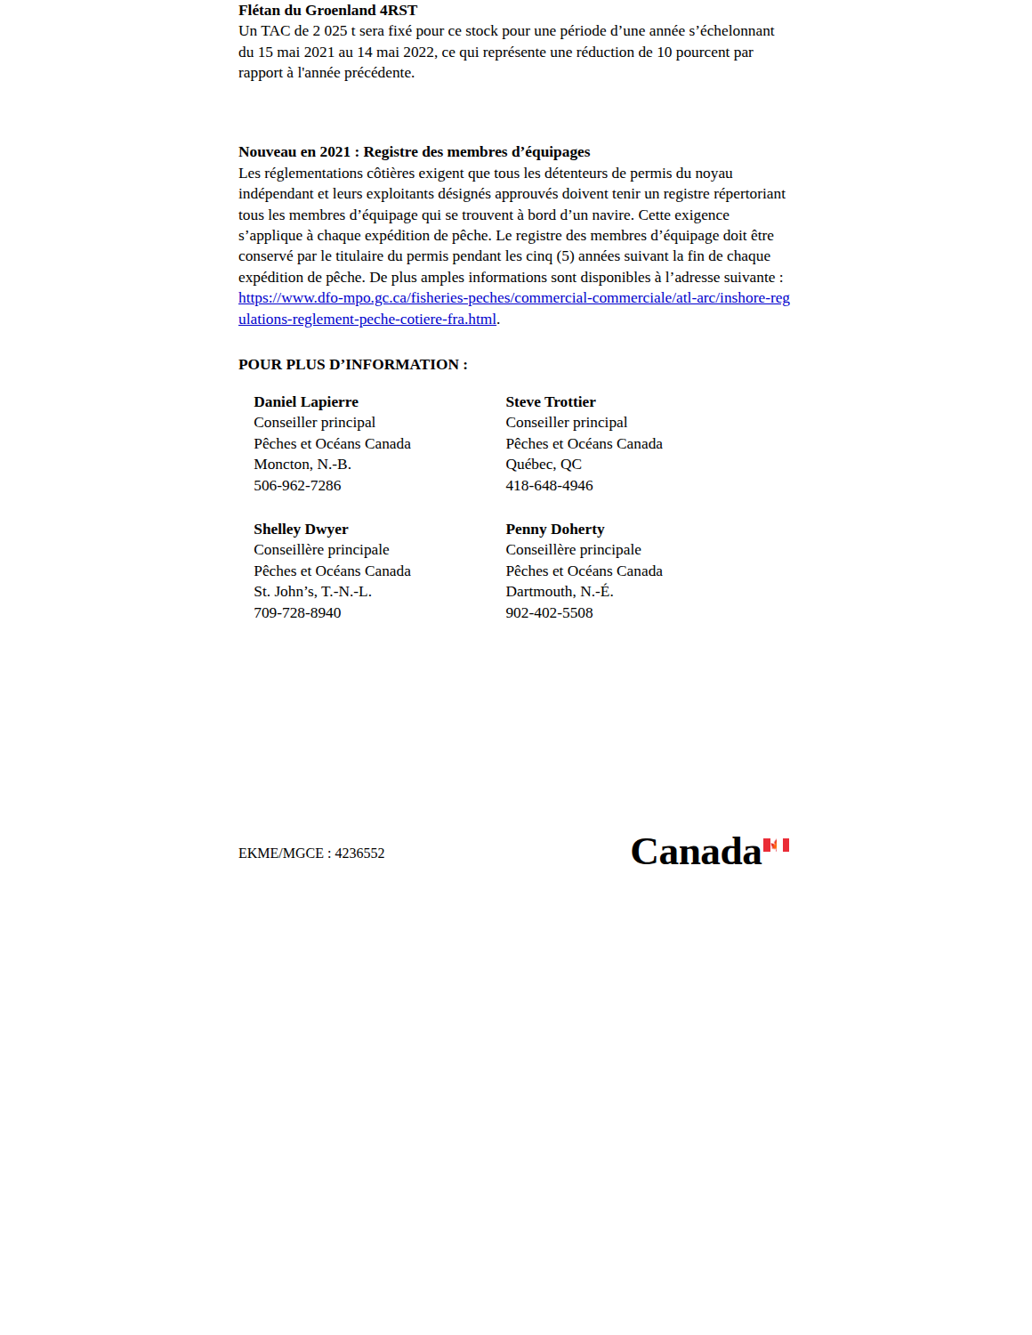Flétan du Groenland 4RST
Un TAC de 2 025 t sera fixé pour ce stock pour une période d’une année s’échelonnant du 15 mai 2021 au 14 mai 2022, ce qui représente une réduction de 10 pourcent par rapport à l'année précédente.
Nouveau en 2021 : Registre des membres d’équipages
Les réglementations côtières exigent que tous les détenteurs de permis du noyau indépendant et leurs exploitants désignés approuvés doivent tenir un registre répertoriant tous les membres d’équipage qui se trouvent à bord d’un navire. Cette exigence s’applique à chaque expédition de pêche. Le registre des membres d’équipage doit être conservé par le titulaire du permis pendant les cinq (5) années suivant la fin de chaque expédition de pêche. De plus amples informations sont disponibles à l’adresse suivante : https://www.dfo-mpo.gc.ca/fisheries-peches/commercial-commerciale/atl-arc/inshore-regulations-reglement-peche-cotiere-fra.html.
POUR PLUS D’INFORMATION :
| Daniel Lapierre Conseiller principal Pêches et Océans Canada Moncton, N.-B. 506-962-7286 | Steve Trottier Conseiller principal Pêches et Océans Canada Québec, QC 418-648-4946 |
| Shelley Dwyer Conseillère principale Pêches et Océans Canada St. John’s, T.-N.-L. 709-728-8940 | Penny Doherty Conseillère principale Pêches et Océans Canada Dartmouth, N.-É. 902-402-5508 |
EKME/MGCE : 4236552
Canada🍁